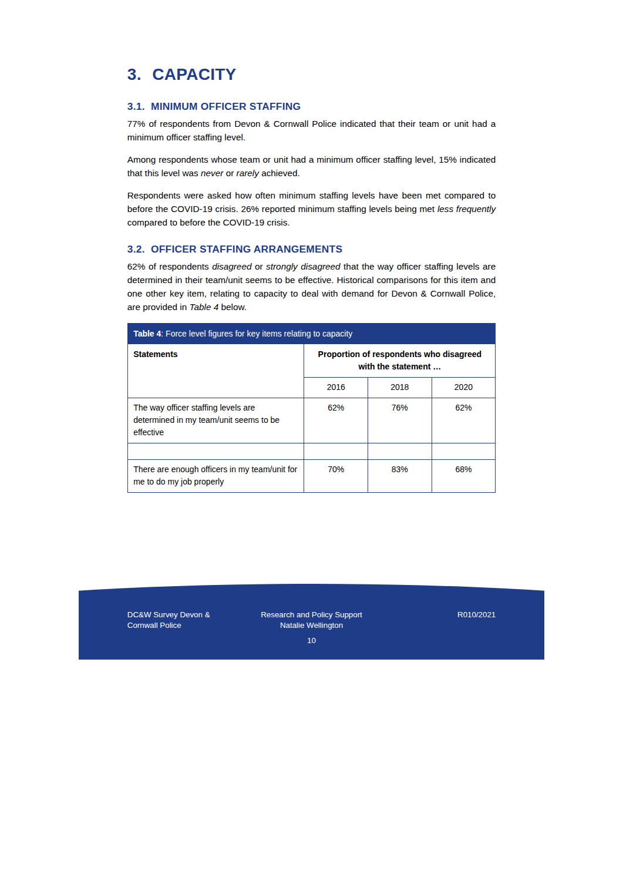3. CAPACITY
3.1. MINIMUM OFFICER STAFFING
77% of respondents from Devon & Cornwall Police indicated that their team or unit had a minimum officer staffing level.
Among respondents whose team or unit had a minimum officer staffing level, 15% indicated that this level was never or rarely achieved.
Respondents were asked how often minimum staffing levels have been met compared to before the COVID-19 crisis. 26% reported minimum staffing levels being met less frequently compared to before the COVID-19 crisis.
3.2. OFFICER STAFFING ARRANGEMENTS
62% of respondents disagreed or strongly disagreed that the way officer staffing levels are determined in their team/unit seems to be effective. Historical comparisons for this item and one other key item, relating to capacity to deal with demand for Devon & Cornwall Police, are provided in Table 4 below.
Table 4 : Force level figures for key items relating to capacity
| Statements | Proportion of respondents who disagreed with the statement … |
| --- | --- |
| 2016 | 2018 | 2020 |
| The way officer staffing levels are determined in my team/unit seems to be effective | 62% | 76% | 62% |
| There are enough officers in my team/unit for me to do my job properly | 70% | 83% | 68% |
DC&W Survey Devon &
Cornwall Police
Research and Policy Support
Natalie Wellington
R010/2021
10